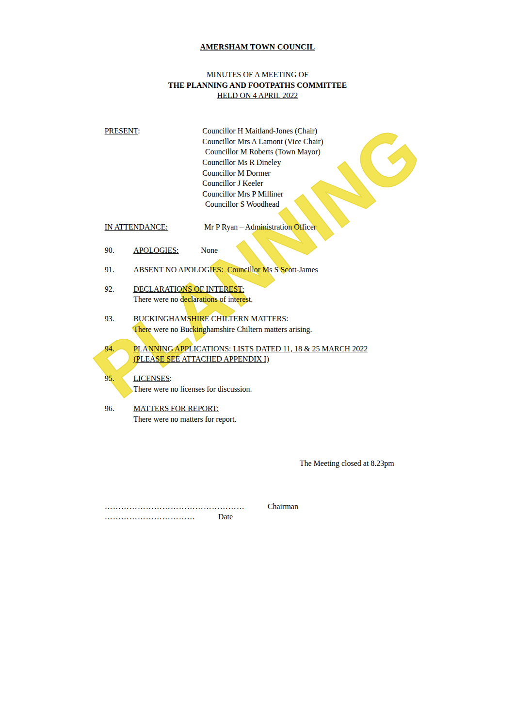PLANNING
AMERSHAM TOWN COUNCIL
MINUTES OF A MEETING OF
THE PLANNING AND FOOTPATHS COMMITTEE
HELD ON 4 APRIL 2022
| PRESENT : | Councillor H Maitland-Jones (Chair) Councillor Mrs A Lamont (Vice Chair) Councillor M Roberts (Town Mayor) Councillor Ms R Dineley Councillor M Dormer Councillor J Keeler Councillor Mrs P Milliner Councillor S Woodhead |
| IN ATTENDANCE: | Mr P Ryan – Administration Officer |
| 90. | APOLOGIES: | None |
| 91. | ABSENT NO APOLOGIES: Councillor Ms S Scott-James |
| 92. | DECLARATIONS OF INTEREST: There were no declarations of interest. |
| 93. | BUCKINGHAMSHIRE CHILTERN MATTERS: There were no Buckinghamshire Chiltern matters arising. |
| 94. | PLANNING APPLICATIONS: LISTS DATED 11, 18 & 25 MARCH 2022 (PLEASE SEE ATTACHED APPENDIX I) |
| 95. | LICENSES : There were no licenses for discussion. |
| 96. | MATTERS FOR REPORT: There were no matters for report. |
The Meeting closed at 8.23pm
…………………………………………… Chairman …………………………… Date